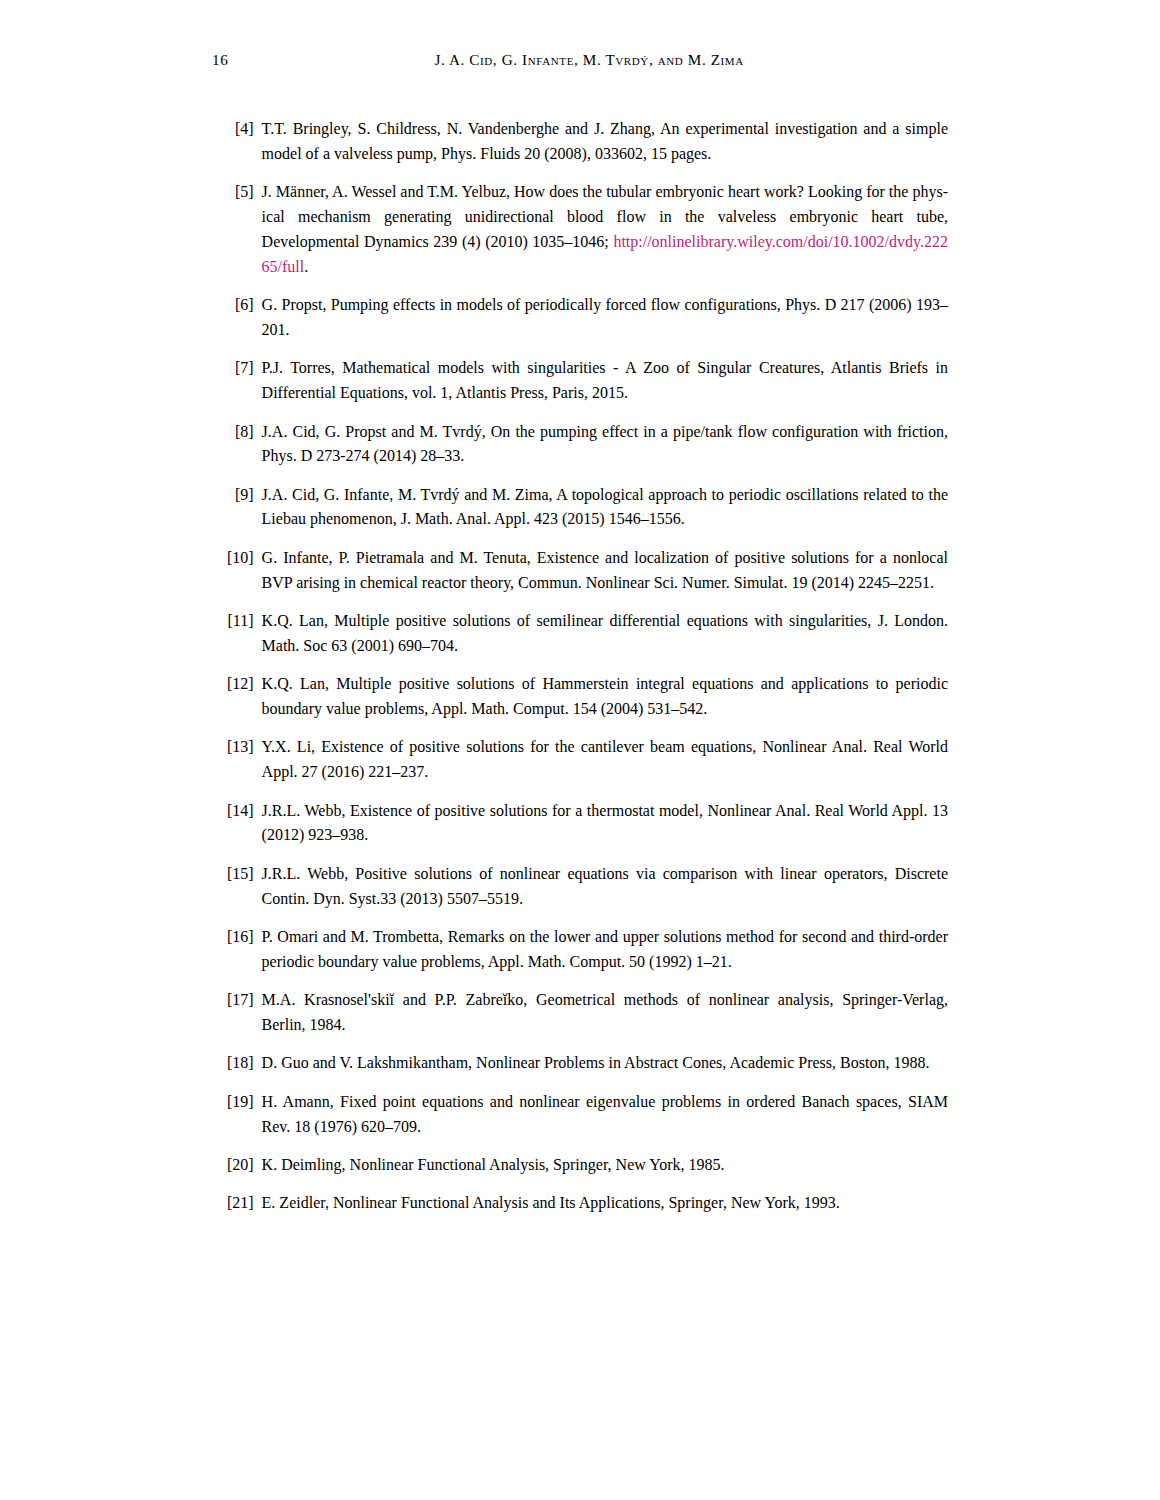16 J. A. Cid, G. Infante, M. Tvrdý, and M. Zima
T.T. Bringley, S. Childress, N. Vandenberghe and J. Zhang, An experimental investigation and a simple model of a valveless pump, Phys. Fluids 20 (2008), 033602, 15 pages.
J. Männer, A. Wessel and T.M. Yelbuz, How does the tubular embryonic heart work? Looking for the physical mechanism generating unidirectional blood flow in the valveless embryonic heart tube, Developmental Dynamics 239 (4) (2010) 1035–1046; http://onlinelibrary.wiley.com/doi/10.1002/dvdy.22265/full.
G. Propst, Pumping effects in models of periodically forced flow configurations, Phys. D 217 (2006) 193–201.
P.J. Torres, Mathematical models with singularities - A Zoo of Singular Creatures, Atlantis Briefs in Differential Equations, vol. 1, Atlantis Press, Paris, 2015.
J.A. Cid, G. Propst and M. Tvrdý, On the pumping effect in a pipe/tank flow configuration with friction, Phys. D 273-274 (2014) 28–33.
J.A. Cid, G. Infante, M. Tvrdý and M. Zima, A topological approach to periodic oscillations related to the Liebau phenomenon, J. Math. Anal. Appl. 423 (2015) 1546–1556.
G. Infante, P. Pietramala and M. Tenuta, Existence and localization of positive solutions for a nonlocal BVP arising in chemical reactor theory, Commun. Nonlinear Sci. Numer. Simulat. 19 (2014) 2245–2251.
K.Q. Lan, Multiple positive solutions of semilinear differential equations with singularities, J. London. Math. Soc 63 (2001) 690–704.
K.Q. Lan, Multiple positive solutions of Hammerstein integral equations and applications to periodic boundary value problems, Appl. Math. Comput. 154 (2004) 531–542.
Y.X. Li, Existence of positive solutions for the cantilever beam equations, Nonlinear Anal. Real World Appl. 27 (2016) 221–237.
J.R.L. Webb, Existence of positive solutions for a thermostat model, Nonlinear Anal. Real World Appl. 13 (2012) 923–938.
J.R.L. Webb, Positive solutions of nonlinear equations via comparison with linear operators, Discrete Contin. Dyn. Syst.33 (2013) 5507–5519.
P. Omari and M. Trombetta, Remarks on the lower and upper solutions method for second and third-order periodic boundary value problems, Appl. Math. Comput. 50 (1992) 1–21.
M.A. Krasnosel'skiĭ and P.P. Zabreĭko, Geometrical methods of nonlinear analysis, Springer-Verlag, Berlin, 1984.
D. Guo and V. Lakshmikantham, Nonlinear Problems in Abstract Cones, Academic Press, Boston, 1988.
H. Amann, Fixed point equations and nonlinear eigenvalue problems in ordered Banach spaces, SIAM Rev. 18 (1976) 620–709.
K. Deimling, Nonlinear Functional Analysis, Springer, New York, 1985.
E. Zeidler, Nonlinear Functional Analysis and Its Applications, Springer, New York, 1993.